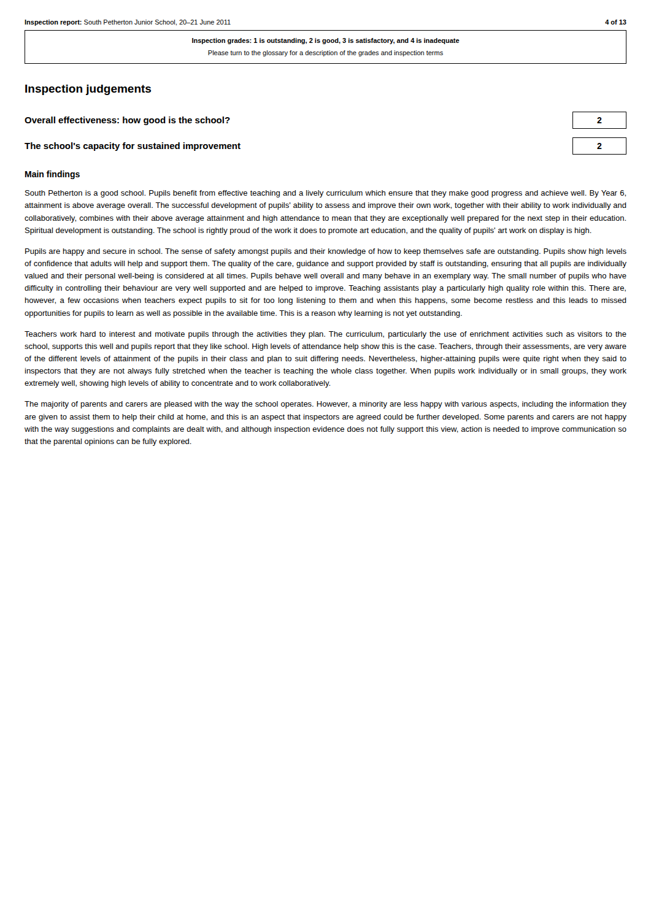Inspection report: South Petherton Junior School, 20–21 June 2011
4 of 13
Inspection grades: 1 is outstanding, 2 is good, 3 is satisfactory, and 4 is inadequate
Please turn to the glossary for a description of the grades and inspection terms
Inspection judgements
Overall effectiveness: how good is the school?
2
The school's capacity for sustained improvement
2
Main findings
South Petherton is a good school. Pupils benefit from effective teaching and a lively curriculum which ensure that they make good progress and achieve well. By Year 6, attainment is above average overall. The successful development of pupils' ability to assess and improve their own work, together with their ability to work individually and collaboratively, combines with their above average attainment and high attendance to mean that they are exceptionally well prepared for the next step in their education. Spiritual development is outstanding. The school is rightly proud of the work it does to promote art education, and the quality of pupils' art work on display is high.
Pupils are happy and secure in school. The sense of safety amongst pupils and their knowledge of how to keep themselves safe are outstanding. Pupils show high levels of confidence that adults will help and support them. The quality of the care, guidance and support provided by staff is outstanding, ensuring that all pupils are individually valued and their personal well-being is considered at all times. Pupils behave well overall and many behave in an exemplary way. The small number of pupils who have difficulty in controlling their behaviour are very well supported and are helped to improve. Teaching assistants play a particularly high quality role within this. There are, however, a few occasions when teachers expect pupils to sit for too long listening to them and when this happens, some become restless and this leads to missed opportunities for pupils to learn as well as possible in the available time. This is a reason why learning is not yet outstanding.
Teachers work hard to interest and motivate pupils through the activities they plan. The curriculum, particularly the use of enrichment activities such as visitors to the school, supports this well and pupils report that they like school. High levels of attendance help show this is the case. Teachers, through their assessments, are very aware of the different levels of attainment of the pupils in their class and plan to suit differing needs. Nevertheless, higher-attaining pupils were quite right when they said to inspectors that they are not always fully stretched when the teacher is teaching the whole class together. When pupils work individually or in small groups, they work extremely well, showing high levels of ability to concentrate and to work collaboratively.
The majority of parents and carers are pleased with the way the school operates. However, a minority are less happy with various aspects, including the information they are given to assist them to help their child at home, and this is an aspect that inspectors are agreed could be further developed. Some parents and carers are not happy with the way suggestions and complaints are dealt with, and although inspection evidence does not fully support this view, action is needed to improve communication so that the parental opinions can be fully explored.